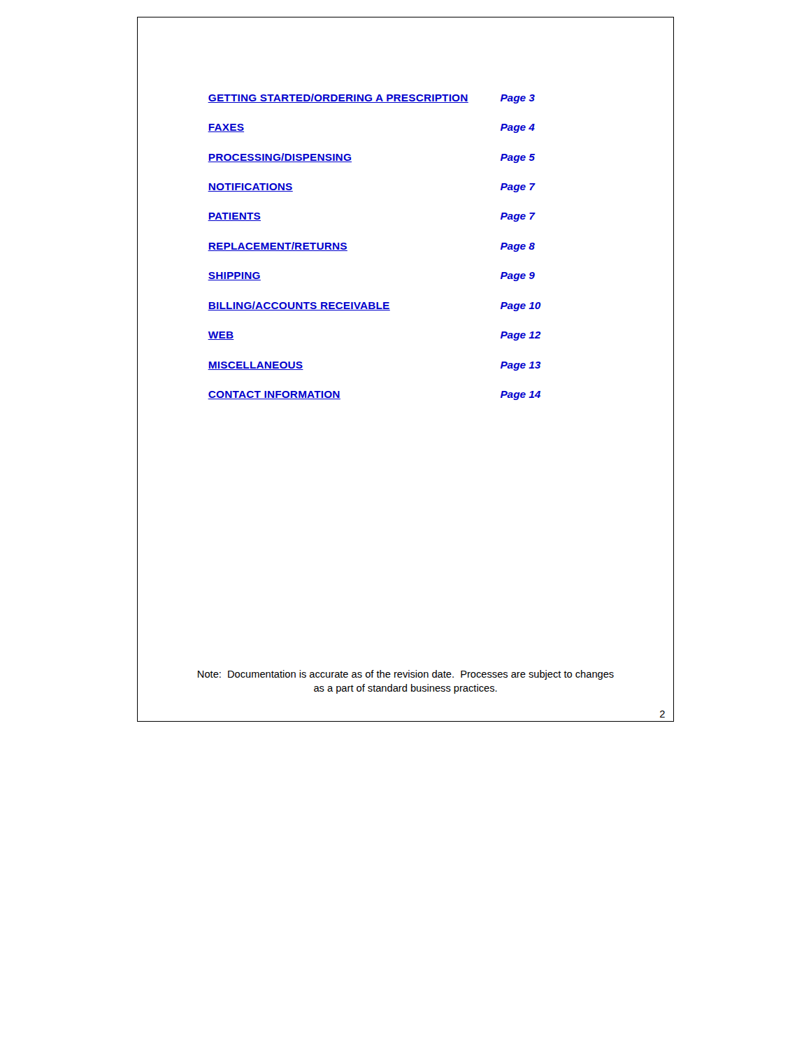GETTING STARTED/ORDERING A PRESCRIPTION Page 3
FAXES Page 4
PROCESSING/DISPENSING Page 5
NOTIFICATIONS Page 7
PATIENTS Page 7
REPLACEMENT/RETURNS Page 8
SHIPPING Page 9
BILLING/ACCOUNTS RECEIVABLE Page 10
WEB Page 12
MISCELLANEOUS Page 13
CONTACT INFORMATION Page 14
Note: Documentation is accurate as of the revision date. Processes are subject to changes as a part of standard business practices.
2